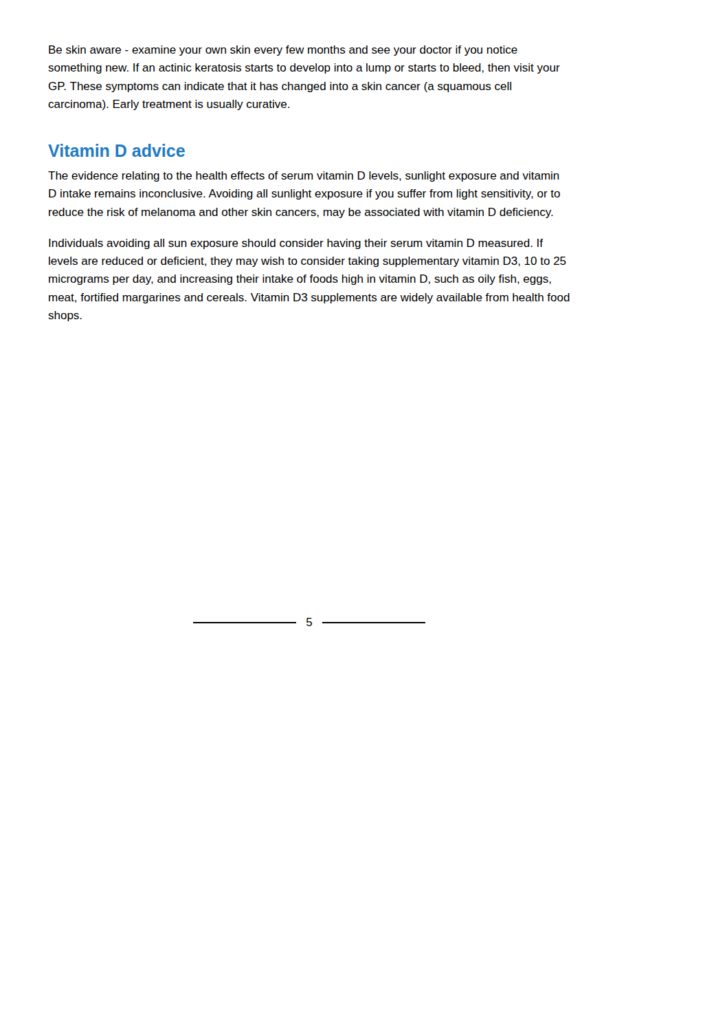Be skin aware - examine your own skin every few months and see your doctor if you notice something new. If an actinic keratosis starts to develop into a lump or starts to bleed, then visit your GP. These symptoms can indicate that it has changed into a skin cancer (a squamous cell carcinoma). Early treatment is usually curative.
Vitamin D advice
The evidence relating to the health effects of serum vitamin D levels, sunlight exposure and vitamin D intake remains inconclusive. Avoiding all sunlight exposure if you suffer from light sensitivity, or to reduce the risk of melanoma and other skin cancers, may be associated with vitamin D deficiency.
Individuals avoiding all sun exposure should consider having their serum vitamin D measured. If levels are reduced or deficient, they may wish to consider taking supplementary vitamin D3, 10 to 25 micrograms per day, and increasing their intake of foods high in vitamin D, such as oily fish, eggs, meat, fortified margarines and cereals. Vitamin D3 supplements are widely available from health food shops.
5